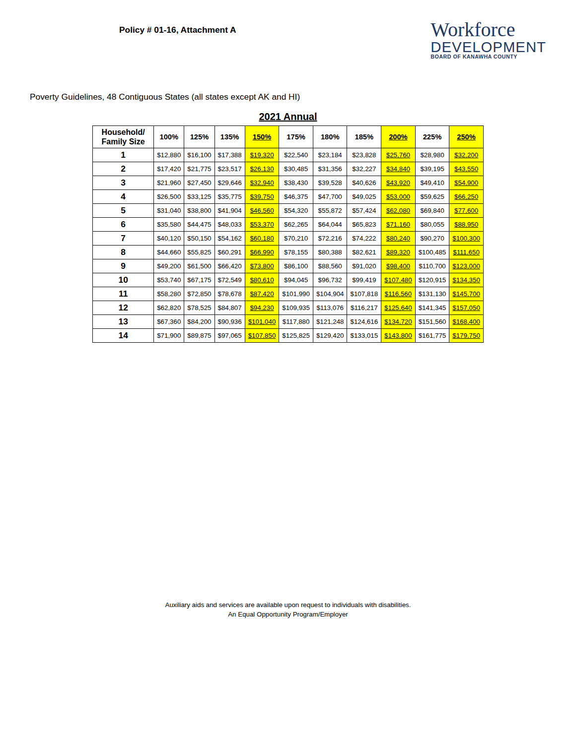Policy # 01-16, Attachment A
Workforce
DEVELOPMENT
BOARD OF KANAWHA COUNTY
Poverty Guidelines, 48 Contiguous States (all states except AK and HI)
2021 Annual
| Household/ Family Size | 100% | 125% | 135% | 150% | 175% | 180% | 185% | 200% | 225% | 250% |
| --- | --- | --- | --- | --- | --- | --- | --- | --- | --- | --- |
| 1 | $12,880 | $16,100 | $17,388 | $19,320 | $22,540 | $23,184 | $23,828 | $25,760 | $28,980 | $32,200 |
| 2 | $17,420 | $21,775 | $23,517 | $26,130 | $30,485 | $31,356 | $32,227 | $34,840 | $39,195 | $43,550 |
| 3 | $21,960 | $27,450 | $29,646 | $32,940 | $38,430 | $39,528 | $40,626 | $43,920 | $49,410 | $54,900 |
| 4 | $26,500 | $33,125 | $35,775 | $39,750 | $46,375 | $47,700 | $49,025 | $53,000 | $59,625 | $66,250 |
| 5 | $31,040 | $38,800 | $41,904 | $46,560 | $54,320 | $55,872 | $57,424 | $62,080 | $69,840 | $77,600 |
| 6 | $35,580 | $44,475 | $48,033 | $53,370 | $62,265 | $64,044 | $65,823 | $71,160 | $80,055 | $88,950 |
| 7 | $40,120 | $50,150 | $54,162 | $60,180 | $70,210 | $72,216 | $74,222 | $80,240 | $90,270 | $100,300 |
| 8 | $44,660 | $55,825 | $60,291 | $66,990 | $78,155 | $80,388 | $82,621 | $89,320 | $100,485 | $111,650 |
| 9 | $49,200 | $61,500 | $66,420 | $73,800 | $86,100 | $88,560 | $91,020 | $98,400 | $110,700 | $123,000 |
| 10 | $53,740 | $67,175 | $72,549 | $80,610 | $94,045 | $96,732 | $99,419 | $107,480 | $120,915 | $134,350 |
| 11 | $58,280 | $72,850 | $78,678 | $87,420 | $101,990 | $104,904 | $107,818 | $116,560 | $131,130 | $145,700 |
| 12 | $62,820 | $78,525 | $84,807 | $94,230 | $109,935 | $113,076 | $116,217 | $125,640 | $141,345 | $157,050 |
| 13 | $67,360 | $84,200 | $90,936 | $101,040 | $117,880 | $121,248 | $124,616 | $134,720 | $151,560 | $168,400 |
| 14 | $71,900 | $89,875 | $97,065 | $107,850 | $125,825 | $129,420 | $133,015 | $143,800 | $161,775 | $179,750 |
Auxiliary aids and services are available upon request to individuals with disabilities.
An Equal Opportunity Program/Employer